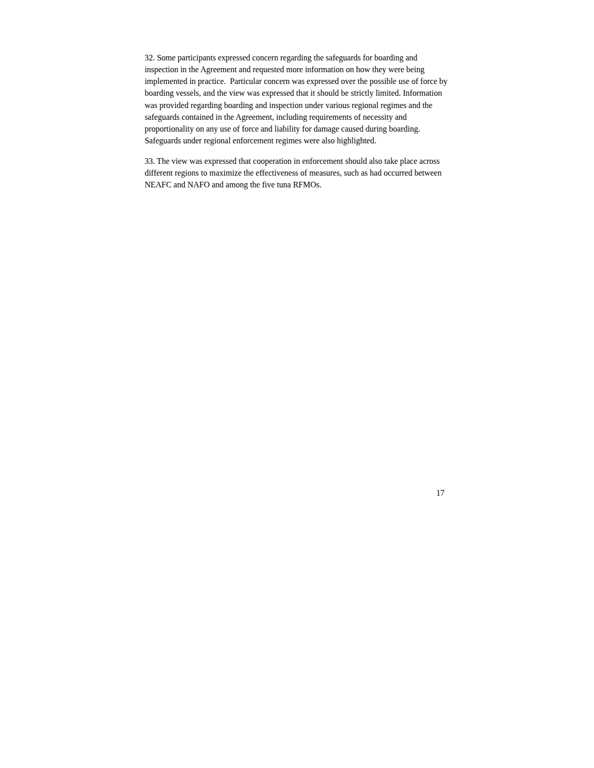32. Some participants expressed concern regarding the safeguards for boarding and inspection in the Agreement and requested more information on how they were being implemented in practice. Particular concern was expressed over the possible use of force by boarding vessels, and the view was expressed that it should be strictly limited. Information was provided regarding boarding and inspection under various regional regimes and the safeguards contained in the Agreement, including requirements of necessity and proportionality on any use of force and liability for damage caused during boarding. Safeguards under regional enforcement regimes were also highlighted.
33. The view was expressed that cooperation in enforcement should also take place across different regions to maximize the effectiveness of measures, such as had occurred between NEAFC and NAFO and among the five tuna RFMOs.
17